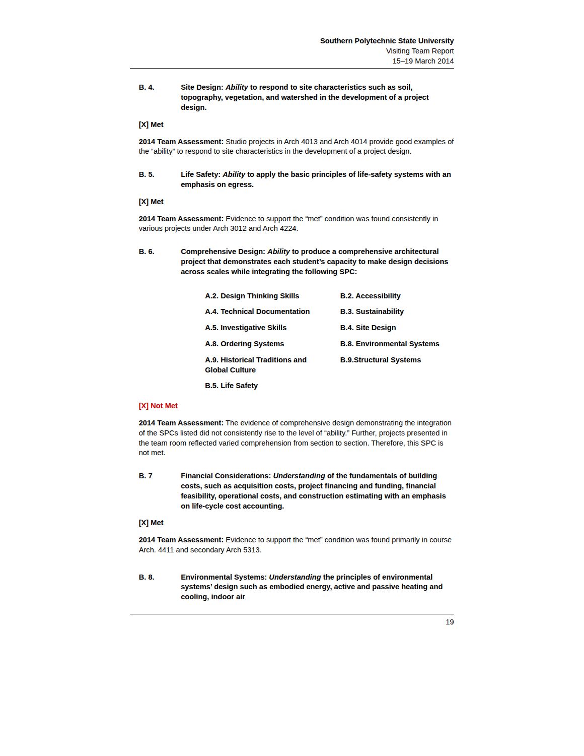Southern Polytechnic State University
Visiting Team Report
15–19 March 2014
B. 4.
Site Design: Ability to respond to site characteristics such as soil, topography, vegetation, and watershed in the development of a project design.
[X] Met
2014 Team Assessment: Studio projects in Arch 4013 and Arch 4014 provide good examples of the “ability” to respond to site characteristics in the development of a project design.
B. 5.
Life Safety: Ability to apply the basic principles of life-safety systems with an emphasis on egress.
[X] Met
2014 Team Assessment: Evidence to support the “met” condition was found consistently in various projects under Arch 3012 and Arch 4224.
B. 6.
Comprehensive Design: Ability to produce a comprehensive architectural project that demonstrates each student’s capacity to make design decisions across scales while integrating the following SPC:
| A.2. Design Thinking Skills | B.2. Accessibility |
| A.4. Technical Documentation | B.3. Sustainability |
| A.5. Investigative Skills | B.4. Site Design |
| A.8. Ordering Systems | B.8. Environmental Systems |
| A.9. Historical Traditions and Global Culture | B.9.Structural Systems |
| B.5. Life Safety | |
[X] Not Met
2014 Team Assessment: The evidence of comprehensive design demonstrating the integration of the SPCs listed did not consistently rise to the level of “ability.” Further, projects presented in the team room reflected varied comprehension from section to section. Therefore, this SPC is not met.
B. 7
Financial Considerations: Understanding of the fundamentals of building costs, such as acquisition costs, project financing and funding, financial feasibility, operational costs, and construction estimating with an emphasis on life-cycle cost accounting.
[X] Met
2014 Team Assessment: Evidence to support the “met” condition was found primarily in course Arch. 4411 and secondary Arch 5313.
B. 8.
Environmental Systems: Understanding the principles of environmental systems’ design such as embodied energy, active and passive heating and cooling, indoor air
19